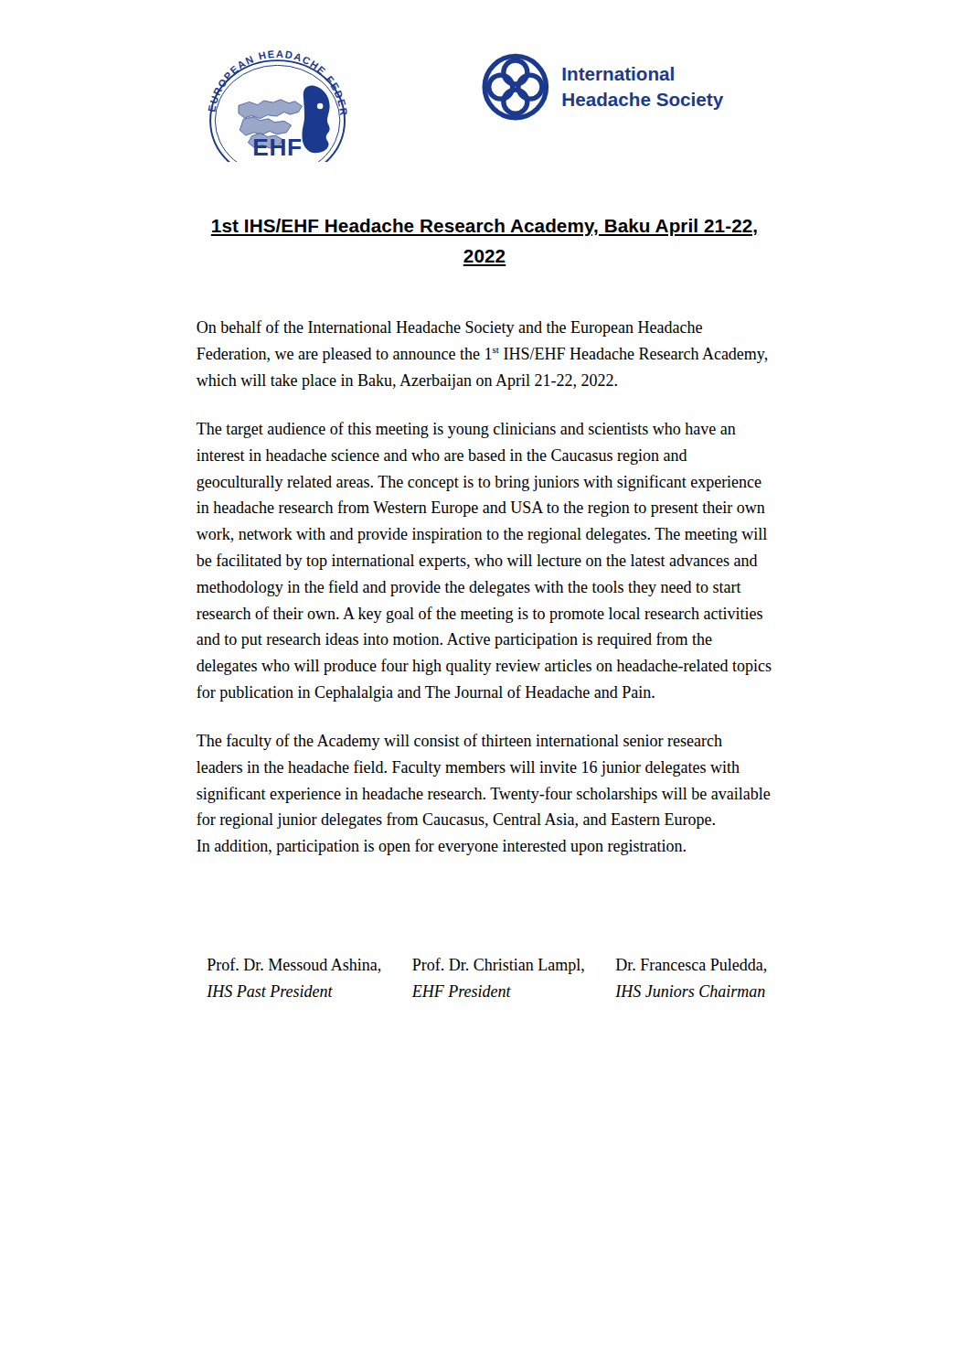EUROPEAN HEADACHE FEDERATION EHF
International Headache Society
1st IHS/EHF Headache Research Academy, Baku April 21-22, 2022
On behalf of the International Headache Society and the European Headache Federation, we are pleased to announce the 1st IHS/EHF Headache Research Academy, which will take place in Baku, Azerbaijan on April 21-22, 2022.
The target audience of this meeting is young clinicians and scientists who have an interest in headache science and who are based in the Caucasus region and geoculturally related areas. The concept is to bring juniors with significant experience in headache research from Western Europe and USA to the region to present their own work, network with and provide inspiration to the regional delegates. The meeting will be facilitated by top international experts, who will lecture on the latest advances and methodology in the field and provide the delegates with the tools they need to start research of their own. A key goal of the meeting is to promote local research activities and to put research ideas into motion. Active participation is required from the delegates who will produce four high quality review articles on headache-related topics for publication in Cephalalgia and The Journal of Headache and Pain.
The faculty of the Academy will consist of thirteen international senior research leaders in the headache field. Faculty members will invite 16 junior delegates with significant experience in headache research. Twenty-four scholarships will be available for regional junior delegates from Caucasus, Central Asia, and Eastern Europe.
In addition, participation is open for everyone interested upon registration.
Prof. Dr. Messoud Ashina,
IHS Past President
Prof. Dr. Christian Lampl,
EHF President
Dr. Francesca Puledda,
IHS Juniors Chairman